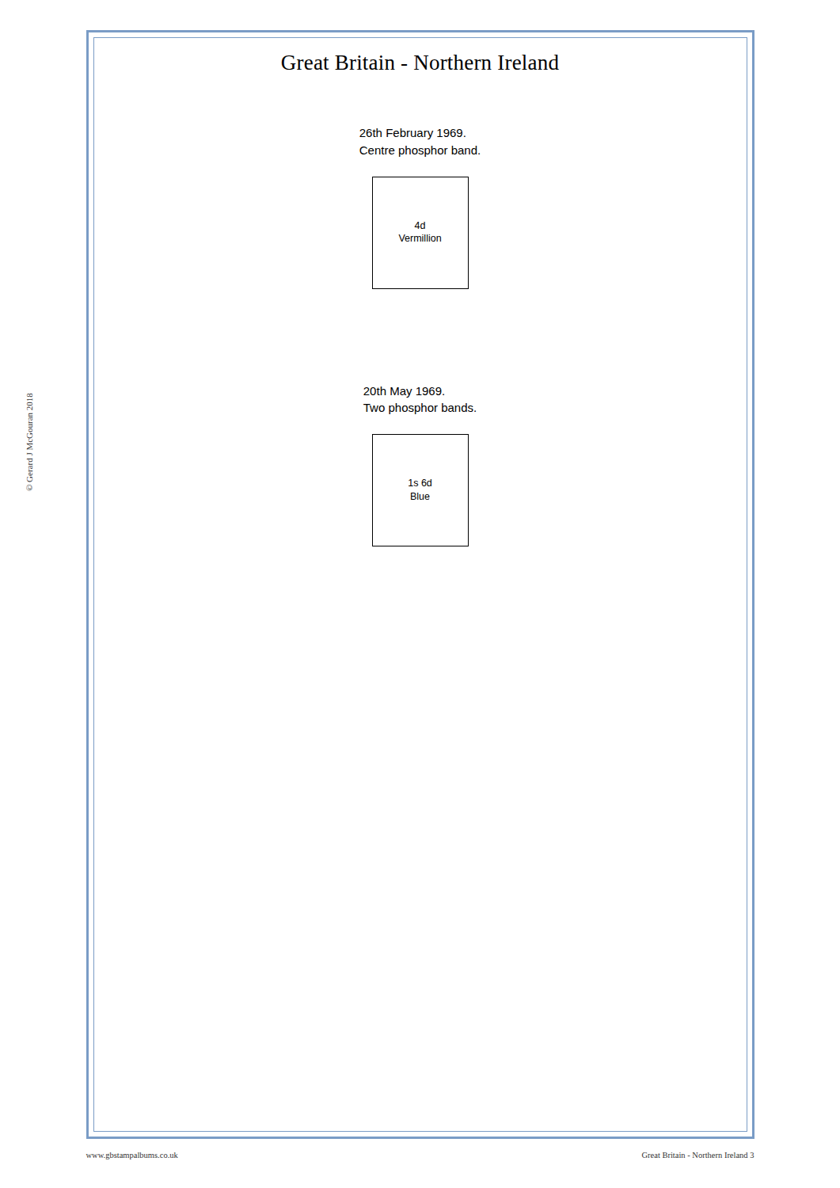© Gerard J McGouran 2018
Great Britain - Northern Ireland
26th February 1969.
Centre phosphor band.
4d
Vermillion
20th May 1969.
Two phosphor bands.
1s 6d
Blue
www.gbstampalbums.co.uk Great Britain - Northern Ireland 3